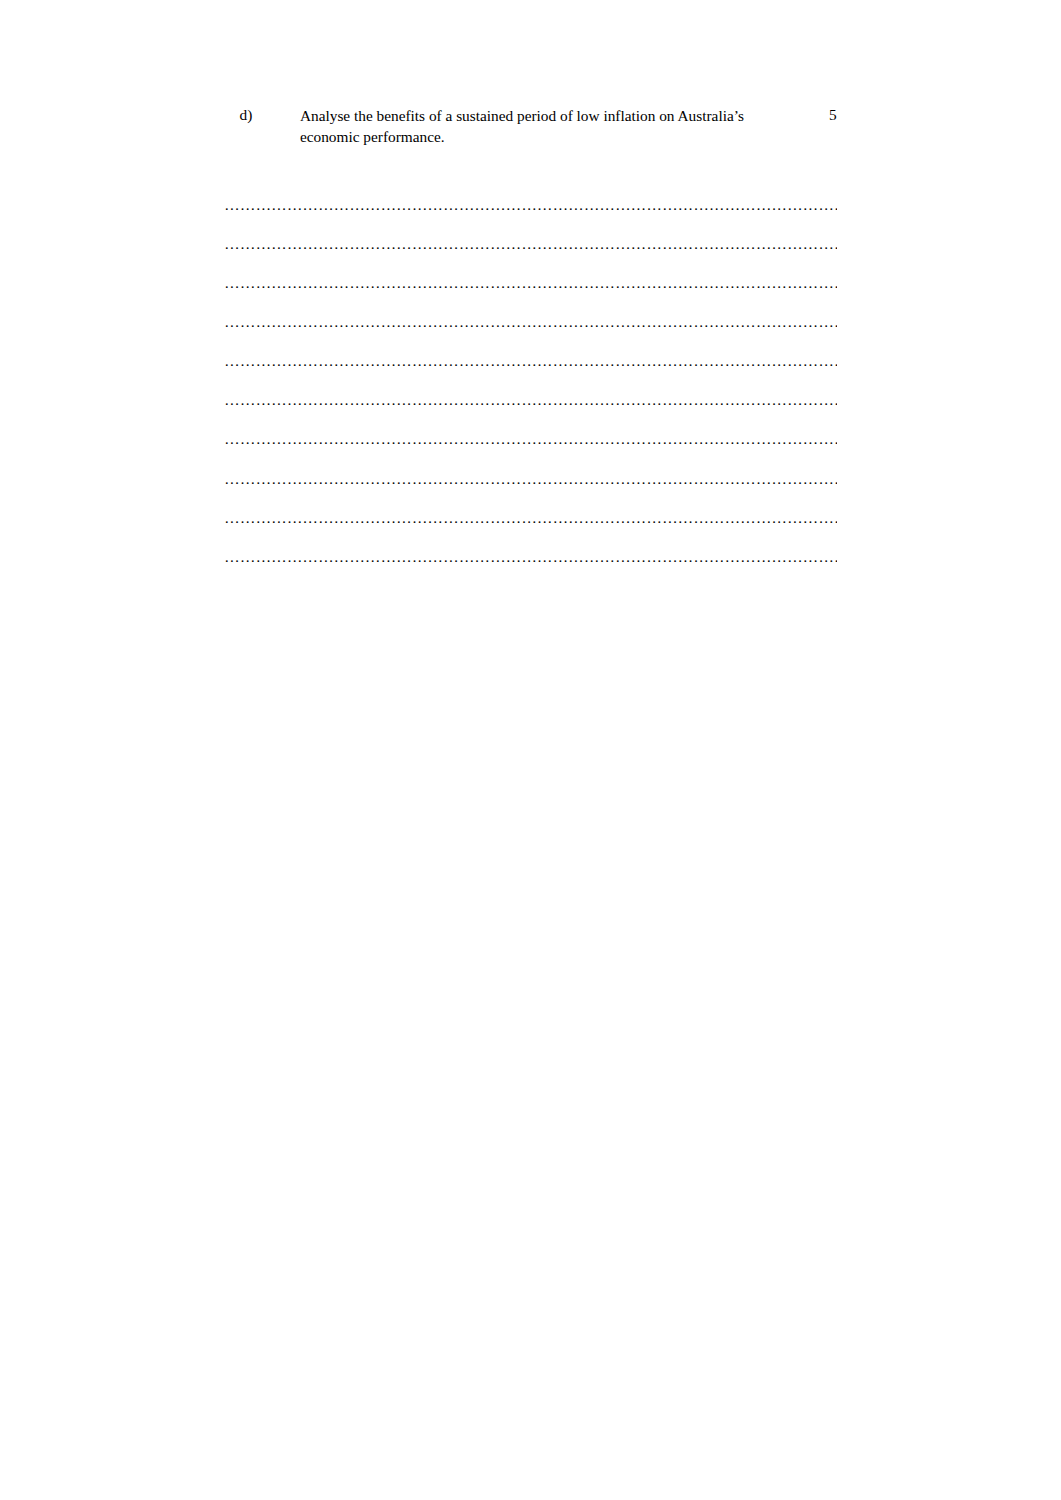d)
Analyse the benefits of a sustained period of low inflation on Australia’s economic performance.
5
……………………………………………………………………………………………………………………….
……………………………………………………………………………………………………………………….
……………………………………………………………………………………………………………………….
……………………………………………………………………………………………………………………….
……………………………………………………………………………………………………………………….
……………………………………………………………………………………………………………………….
……………………………………………………………………………………………………………………….
……………………………………………………………………………………………………………………….
……………………………………………………………………………………………………………………….
……………………………………………………………………………………………………………………….